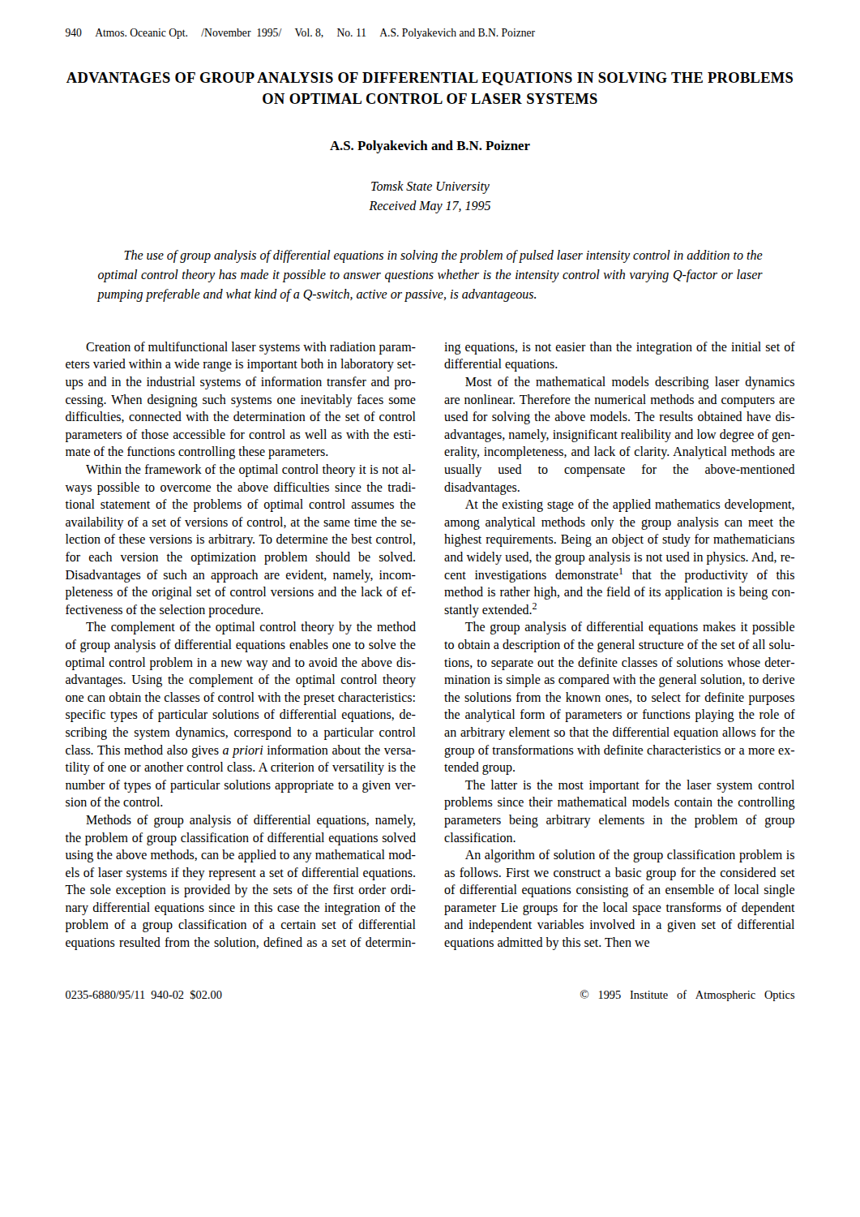940 Atmos. Oceanic Opt. /November 1995/ Vol. 8, No. 11 A.S. Polyakevich and B.N. Poizner
Advantages of group analysis of differential equations in solving the problems on optimal control of laser systems
A.S. Polyakevich and B.N. Poizner
Tomsk State University
Received May 17, 1995
The use of group analysis of differential equations in solving the problem of pulsed laser intensity control in addition to the optimal control theory has made it possible to answer questions whether is the intensity control with varying Q-factor or laser pumping preferable and what kind of a Q-switch, active or passive, is advantageous.
Creation of multifunctional laser systems with radiation parameters varied within a wide range is important both in laboratory setups and in the industrial systems of information transfer and processing. When designing such systems one inevitably faces some difficulties, connected with the determination of the set of control parameters of those accessible for control as well as with the estimate of the functions controlling these parameters.
Within the framework of the optimal control theory it is not always possible to overcome the above difficulties since the traditional statement of the problems of optimal control assumes the availability of a set of versions of control, at the same time the selection of these versions is arbitrary. To determine the best control, for each version the optimization problem should be solved. Disadvantages of such an approach are evident, namely, incompleteness of the original set of control versions and the lack of effectiveness of the selection procedure.
The complement of the optimal control theory by the method of group analysis of differential equations enables one to solve the optimal control problem in a new way and to avoid the above disadvantages. Using the complement of the optimal control theory one can obtain the classes of control with the preset characteristics: specific types of particular solutions of differential equations, describing the system dynamics, correspond to a particular control class. This method also gives a priori information about the versatility of one or another control class. A criterion of versatility is the number of types of particular solutions appropriate to a given version of the control.
Methods of group analysis of differential equations, namely, the problem of group classification of differential equations solved using the above methods, can be applied to any mathematical models of laser systems if they represent a set of differential equations. The sole exception is provided by the sets of the first order ordinary differential equations since in this case the integration of the problem of a group classification of a certain set of differential equations resulted from the solution, defined as a set of determining equations, is not easier than the integration of the initial set of differential equations.
Most of the mathematical models describing laser dynamics are nonlinear. Therefore the numerical methods and computers are used for solving the above models. The results obtained have disadvantages, namely, insignificant realibility and low degree of generality, incompleteness, and lack of clarity. Analytical methods are usually used to compensate for the above-mentioned disadvantages.
At the existing stage of the applied mathematics development, among analytical methods only the group analysis can meet the highest requirements. Being an object of study for mathematicians and widely used, the group analysis is not used in physics. And, recent investigations demonstrate1 that the productivity of this method is rather high, and the field of its application is being constantly extended.2
The group analysis of differential equations makes it possible to obtain a description of the general structure of the set of all solutions, to separate out the definite classes of solutions whose determination is simple as compared with the general solution, to derive the solutions from the known ones, to select for definite purposes the analytical form of parameters or functions playing the role of an arbitrary element so that the differential equation allows for the group of transformations with definite characteristics or a more extended group.
The latter is the most important for the laser system control problems since their mathematical models contain the controlling parameters being arbitrary elements in the problem of group classification.
An algorithm of solution of the group classification problem is as follows. First we construct a basic group for the considered set of differential equations consisting of an ensemble of local single parameter Lie groups for the local space transforms of dependent and independent variables involved in a given set of differential equations admitted by this set. Then we
0235-6880/95/11 940-02 $02.00
© 1995 Institute of Atmospheric Optics